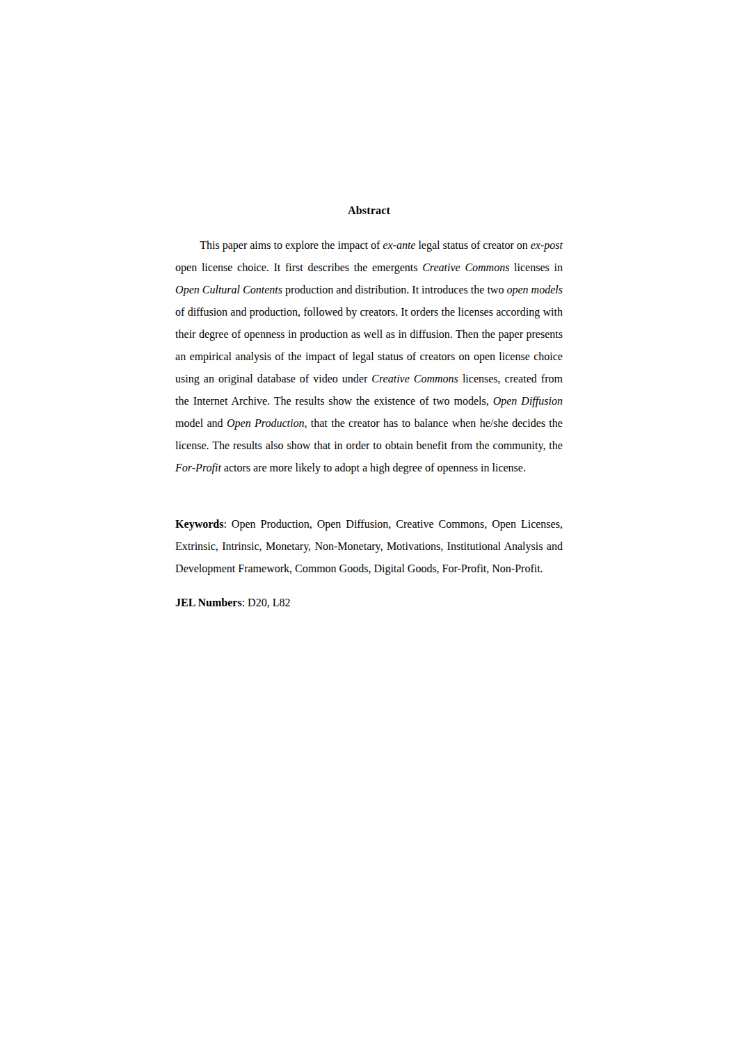Abstract
This paper aims to explore the impact of ex-ante legal status of creator on ex-post open license choice. It first describes the emergents Creative Commons licenses in Open Cultural Contents production and distribution. It introduces the two open models of diffusion and production, followed by creators. It orders the licenses according with their degree of openness in production as well as in diffusion. Then the paper presents an empirical analysis of the impact of legal status of creators on open license choice using an original database of video under Creative Commons licenses, created from the Internet Archive. The results show the existence of two models, Open Diffusion model and Open Production, that the creator has to balance when he/she decides the license. The results also show that in order to obtain benefit from the community, the For-Profit actors are more likely to adopt a high degree of openness in license.
Keywords: Open Production, Open Diffusion, Creative Commons, Open Licenses, Extrinsic, Intrinsic, Monetary, Non-Monetary, Motivations, Institutional Analysis and Development Framework, Common Goods, Digital Goods, For-Profit, Non-Profit.
JEL Numbers: D20, L82